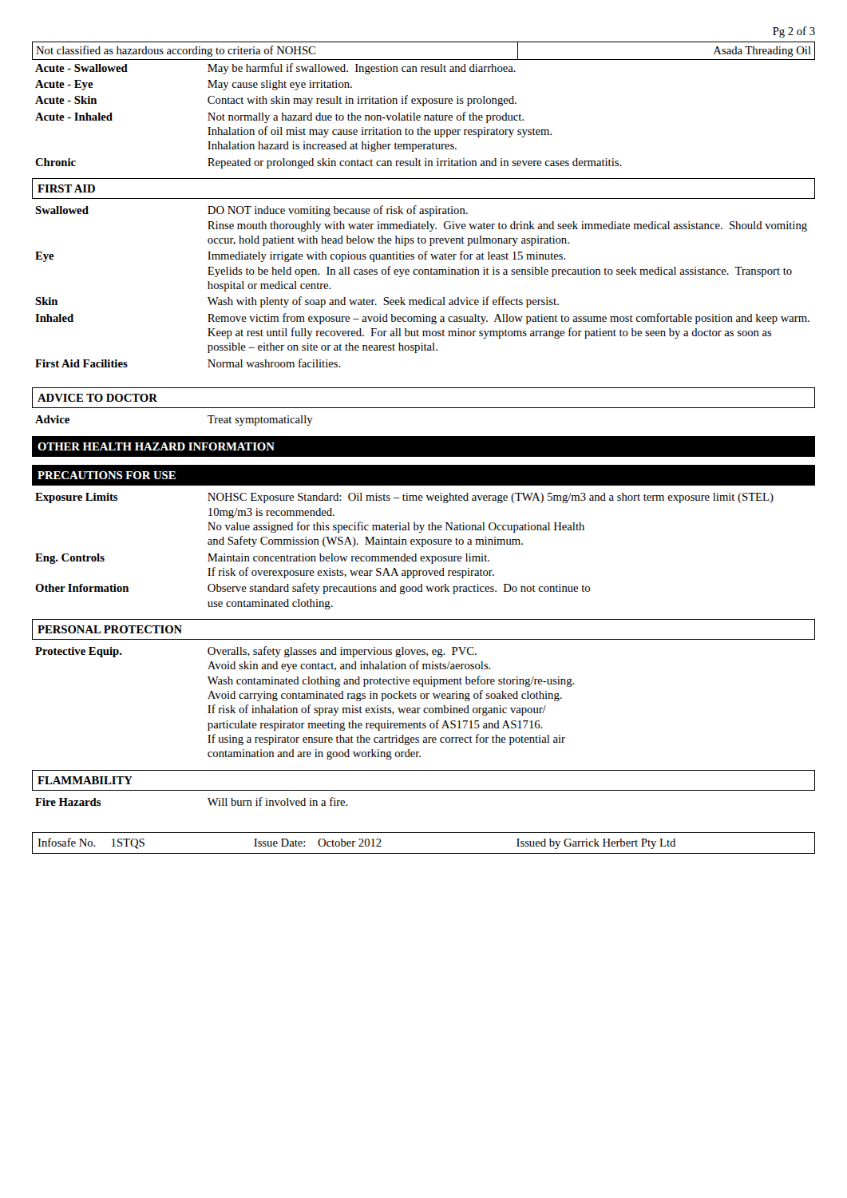Pg 2 of 3
| Not classified as hazardous according to criteria of NOHSC | Asada Threading Oil |
| Acute - Swallowed | May be harmful if swallowed. Ingestion can result and diarrhoea. |
| Acute - Eye | May cause slight eye irritation. |
| Acute - Skin | Contact with skin may result in irritation if exposure is prolonged. |
| Acute - Inhaled | Not normally a hazard due to the non-volatile nature of the product. Inhalation of oil mist may cause irritation to the upper respiratory system. Inhalation hazard is increased at higher temperatures. |
| Chronic | Repeated or prolonged skin contact can result in irritation and in severe cases dermatitis. |
FIRST AID
| Swallowed | DO NOT induce vomiting because of risk of aspiration. Rinse mouth thoroughly with water immediately. Give water to drink and seek immediate medical assistance. Should vomiting occur, hold patient with head below the hips to prevent pulmonary aspiration. |
| Eye | Immediately irrigate with copious quantities of water for at least 15 minutes. Eyelids to be held open. In all cases of eye contamination it is a sensible precaution to seek medical assistance. Transport to hospital or medical centre. |
| Skin | Wash with plenty of soap and water. Seek medical advice if effects persist. |
| Inhaled | Remove victim from exposure – avoid becoming a casualty. Allow patient to assume most comfortable position and keep warm. Keep at rest until fully recovered. For all but most minor symptoms arrange for patient to be seen by a doctor as soon as possible – either on site or at the nearest hospital. |
| First Aid Facilities | Normal washroom facilities. |
ADVICE TO DOCTOR
| Advice | Treat symptomatically |
OTHER HEALTH HAZARD INFORMATION
PRECAUTIONS FOR USE
| Exposure Limits | NOHSC Exposure Standard: Oil mists – time weighted average (TWA) 5mg/m3 and a short term exposure limit (STEL) 10mg/m3 is recommended. No value assigned for this specific material by the National Occupational Health and Safety Commission (WSA). Maintain exposure to a minimum. |
| Eng. Controls | Maintain concentration below recommended exposure limit. If risk of overexposure exists, wear SAA approved respirator. |
| Other Information | Observe standard safety precautions and good work practices. Do not continue to use contaminated clothing. |
PERSONAL PROTECTION
| Protective Equip. | Overalls, safety glasses and impervious gloves, eg. PVC. Avoid skin and eye contact, and inhalation of mists/aerosols. Wash contaminated clothing and protective equipment before storing/re-using. Avoid carrying contaminated rags in pockets or wearing of soaked clothing. If risk of inhalation of spray mist exists, wear combined organic vapour/ particulate respirator meeting the requirements of AS1715 and AS1716. If using a respirator ensure that the cartridges are correct for the potential air contamination and are in good working order. |
FLAMMABILITY
| Fire Hazards | Will burn if involved in a fire. |
Infosafe No. 1STQS Issue Date: October 2012 Issued by Garrick Herbert Pty Ltd